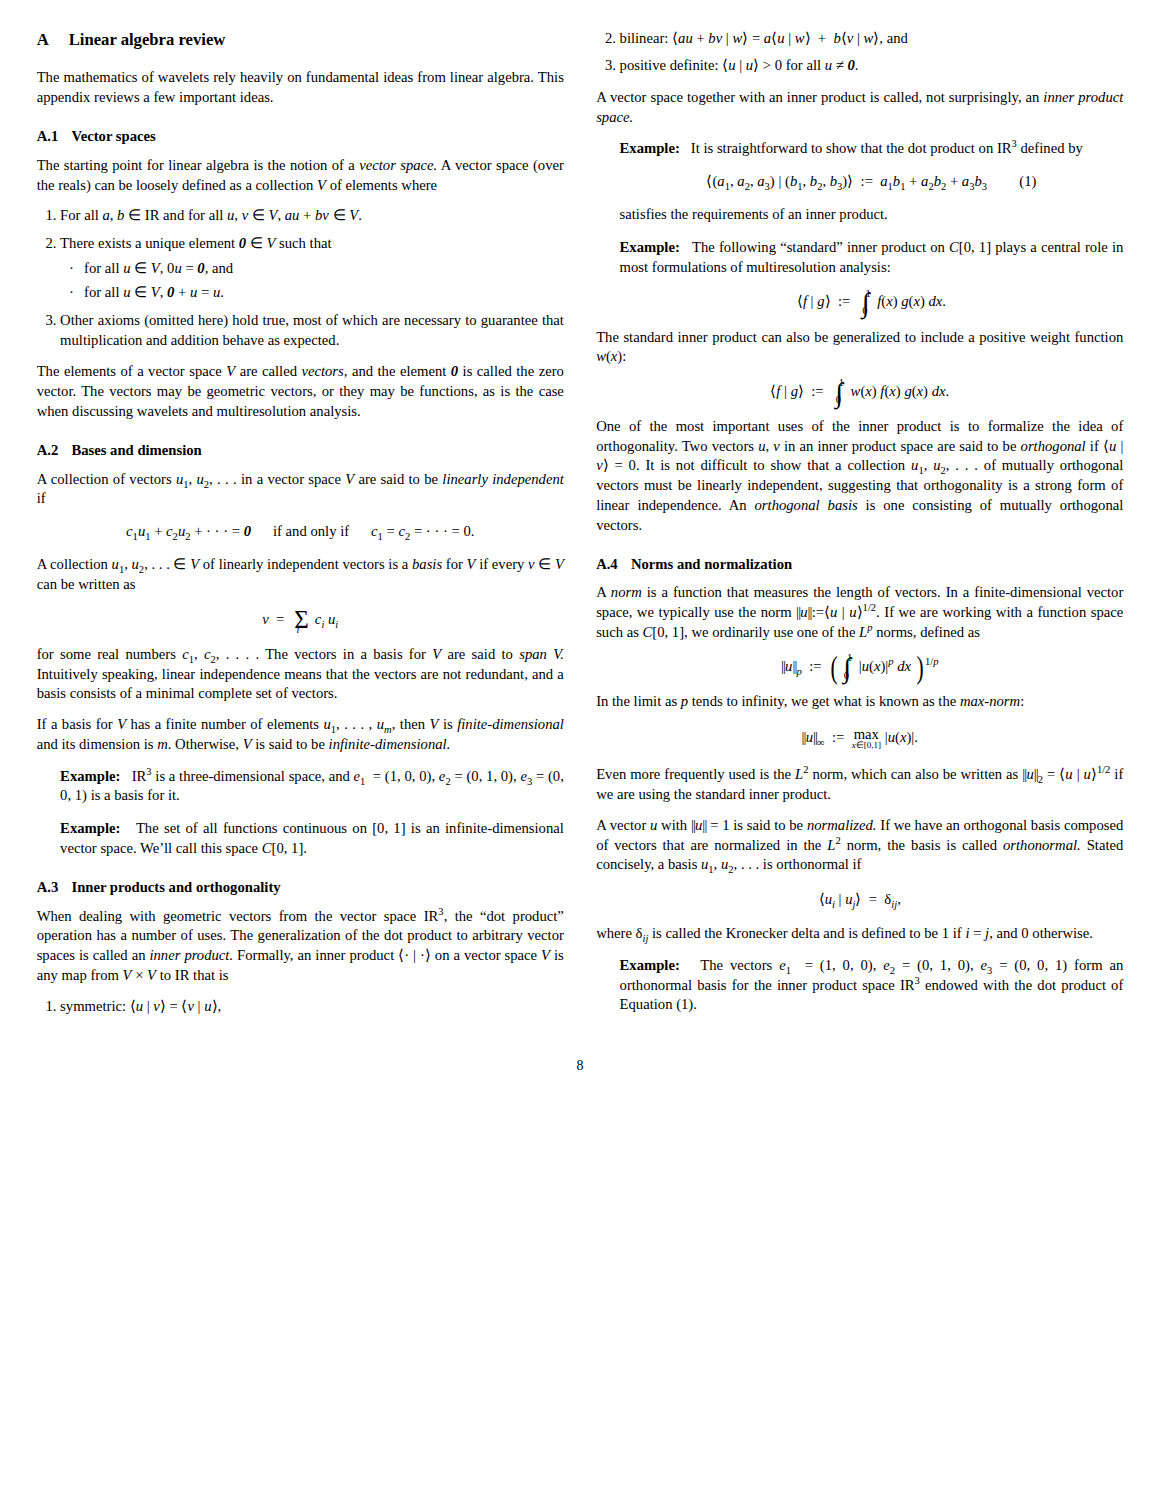ALinear algebra review
The mathematics of wavelets rely heavily on fundamental ideas from linear algebra. This appendix reviews a few important ideas.
A.1 Vector spaces
The starting point for linear algebra is the notion of a vector space. A vector space (over the reals) can be loosely defined as a collection V of elements where
For all a, b ∈ IR and for all u, v ∈ V, au + bv ∈ V.
There exists a unique element 0 ∈ V such that
for all u ∈ V, 0u = 0, and
for all u ∈ V, 0 + u = u.
Other axioms (omitted here) hold true, most of which are necessary to guarantee that multiplication and addition behave as expected.
The elements of a vector space V are called vectors, and the element 0 is called the zero vector. The vectors may be geometric vectors, or they may be functions, as is the case when discussing wavelets and multiresolution analysis.
A.2 Bases and dimension
A collection of vectors u1, u2, . . . in a vector space V are said to be linearly independent if
c1u1 + c2u2 + · · · = 0 if and only if c1 = c2 = · · · = 0.
A collection u1, u2, . . . ∈ V of linearly independent vectors is a basis for V if every v ∈ V can be written as
v = Σi ci ui
for some real numbers c1, c2, . . . . The vectors in a basis for V are said to span V. Intuitively speaking, linear independence means that the vectors are not redundant, and a basis consists of a minimal complete set of vectors.
If a basis for V has a finite number of elements u1, . . . , um, then V is finite-dimensional and its dimension is m. Otherwise, V is said to be infinite-dimensional.
Example: IR3 is a three-dimensional space, and e1 = (1, 0, 0), e2 = (0, 1, 0), e3 = (0, 0, 1) is a basis for it.
Example: The set of all functions continuous on [0, 1] is an infinite-dimensional vector space. We’ll call this space C[0, 1].
A.3 Inner products and orthogonality
When dealing with geometric vectors from the vector space IR3, the “dot product” operation has a number of uses. The generalization of the dot product to arbitrary vector spaces is called an inner product. Formally, an inner product ⟨· | ·⟩ on a vector space V is any map from V × V to IR that is
symmetric: ⟨u | v⟩ = ⟨v | u⟩,
bilinear: ⟨au + bv | w⟩ = a⟨u | w⟩ + b⟨v | w⟩, and
positive definite: ⟨u | u⟩ > 0 for all u ≠ 0.
A vector space together with an inner product is called, not surprisingly, an inner product space.
Example: It is straightforward to show that the dot product on IR3 defined by
⟨(a1, a2, a3) | (b1, b2, b3)⟩ := a1b1 + a2b2 + a3b3(1)
satisfies the requirements of an inner product.
Example: The following “standard” inner product on C[0, 1] plays a central role in most formulations of multiresolution analysis:
⟨f | g⟩ := ∫10 f(x) g(x) dx.
The standard inner product can also be generalized to include a positive weight function w(x):
⟨f | g⟩ := ∫10 w(x) f(x) g(x) dx.
One of the most important uses of the inner product is to formalize the idea of orthogonality. Two vectors u, v in an inner product space are said to be orthogonal if ⟨u | v⟩ = 0. It is not difficult to show that a collection u1, u2, . . . of mutually orthogonal vectors must be linearly independent, suggesting that orthogonality is a strong form of linear independence. An orthogonal basis is one consisting of mutually orthogonal vectors.
A.4 Norms and normalization
A norm is a function that measures the length of vectors. In a finite-dimensional vector space, we typically use the norm ||u||:=⟨u | u⟩1/2. If we are working with a function space such as C[0, 1], we ordinarily use one of the Lp norms, defined as
||u||p := (∫10 |u(x)|p dx )1/p
In the limit as p tends to infinity, we get what is known as the max-norm:
||u||∞ := max x∈[0,1] |u(x)|.
Even more frequently used is the L2 norm, which can also be written as ||u||2 = ⟨u | u⟩1/2 if we are using the standard inner product.
A vector u with ||u|| = 1 is said to be normalized. If we have an orthogonal basis composed of vectors that are normalized in the L2 norm, the basis is called orthonormal. Stated concisely, a basis u1, u2, . . . is orthonormal if
⟨ui | uj⟩ = δij,
where δij is called the Kronecker delta and is defined to be 1 if i = j, and 0 otherwise.
Example: The vectors e1 = (1, 0, 0), e2 = (0, 1, 0), e3 = (0, 0, 1) form an orthonormal basis for the inner product space IR3 endowed with the dot product of Equation (1).
8